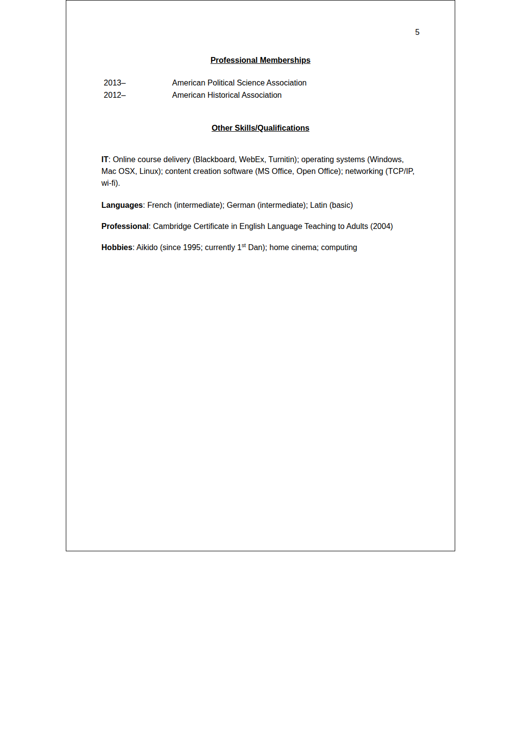5
Professional Memberships
| 2013– | American Political Science Association |
| 2012– | American Historical Association |
Other Skills/Qualifications
IT: Online course delivery (Blackboard, WebEx, Turnitin); operating systems (Windows, Mac OSX, Linux); content creation software (MS Office, Open Office); networking (TCP/IP, wi-fi).
Languages: French (intermediate); German (intermediate); Latin (basic)
Professional: Cambridge Certificate in English Language Teaching to Adults (2004)
Hobbies: Aikido (since 1995; currently 1st Dan); home cinema; computing